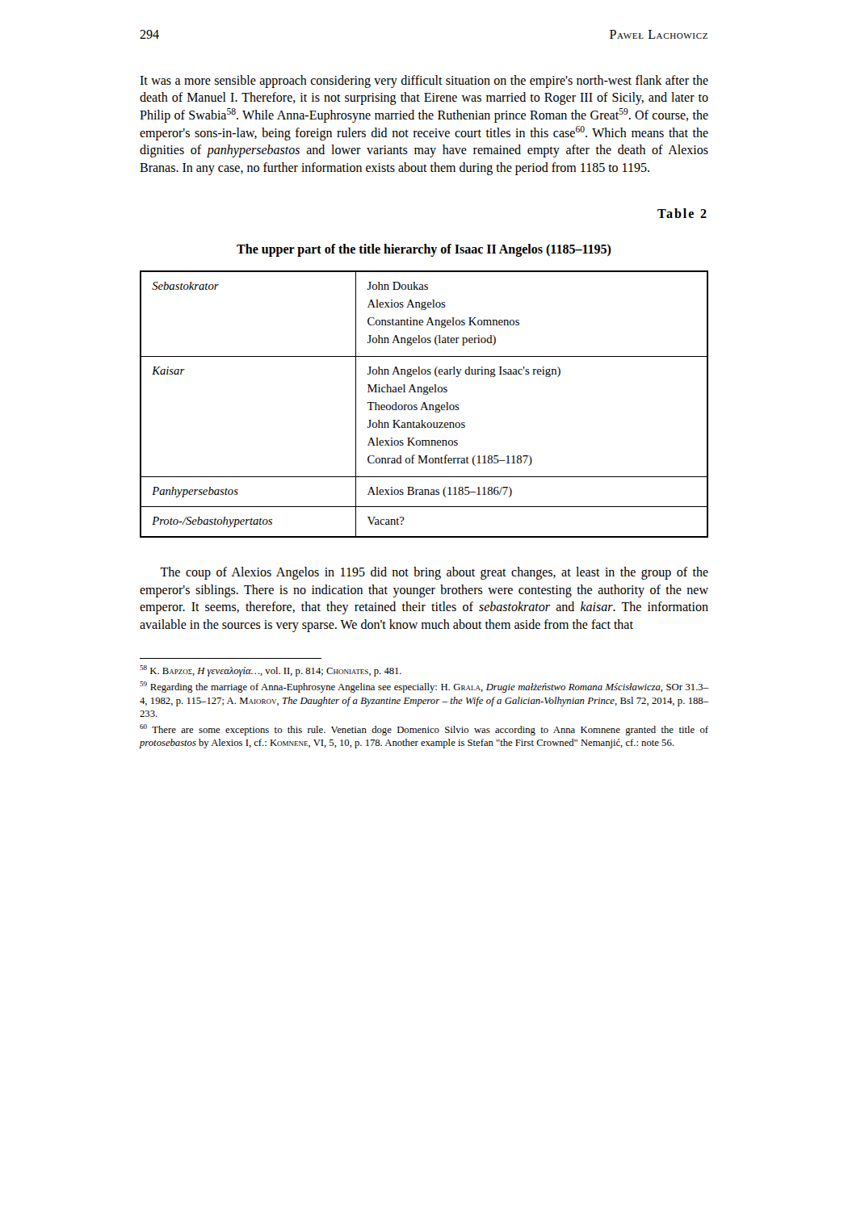294 Paweł Lachowicz
It was a more sensible approach considering very difficult situation on the empire's north-west flank after the death of Manuel I. Therefore, it is not surprising that Eirene was married to Roger III of Sicily, and later to Philip of Swabia58. While Anna-Euphrosyne married the Ruthenian prince Roman the Great59. Of course, the emperor's sons-in-law, being foreign rulers did not receive court titles in this case60. Which means that the dignities of panhypersebastos and lower variants may have remained empty after the death of Alexios Branas. In any case, no further information exists about them during the period from 1185 to 1195.
Table 2
The upper part of the title hierarchy of Isaac II Angelos (1185–1195)
| Sebastokrator | John Doukas Alexios Angelos Constantine Angelos Komnenos John Angelos (later period) |
| Kaisar | John Angelos (early during Isaac's reign) Michael Angelos Theodoros Angelos John Kantakouzenos Alexios Komnenos Conrad of Montferrat (1185–1187) |
| Panhypersebastos | Alexios Branas (1185–1186/7) |
| Proto-/Sebastohypertatos | Vacant? |
The coup of Alexios Angelos in 1195 did not bring about great changes, at least in the group of the emperor's siblings. There is no indication that younger brothers were contesting the authority of the new emperor. It seems, therefore, that they retained their titles of sebastokrator and kaisar. The information available in the sources is very sparse. We don't know much about them aside from the fact that
58 Κ. Βαρζος, Η γενεαλογία…, vol. II, p. 814; Choniates, p. 481.
59 Regarding the marriage of Anna-Euphrosyne Angelina see especially: H. Grala, Drugie małżeństwo Romana Mścisławicza, SOr 31.3–4, 1982, p. 115–127; A. Maiorov, The Daughter of a Byzantine Emperor – the Wife of a Galician-Volhynian Prince, Bsl 72, 2014, p. 188–233.
60 There are some exceptions to this rule. Venetian doge Domenico Silvio was according to Anna Komnene granted the title of protosebastos by Alexios I, cf.: Komnene, VI, 5, 10, p. 178. Another example is Stefan "the First Crowned" Nemanjić, cf.: note 56.